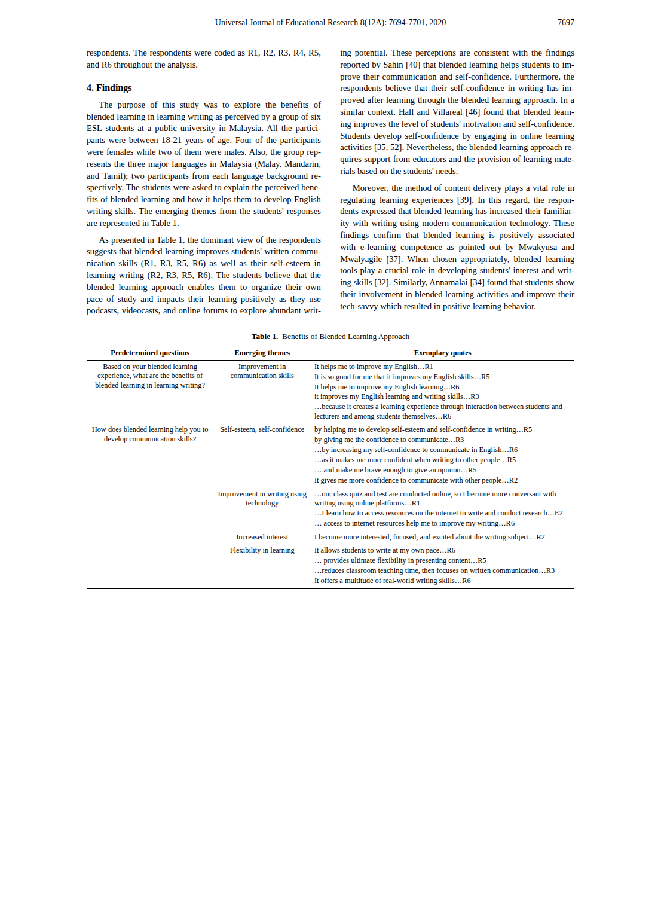Universal Journal of Educational Research 8(12A): 7694-7701, 2020 7697
respondents. The respondents were coded as R1, R2, R3, R4, R5, and R6 throughout the analysis.
4. Findings
The purpose of this study was to explore the benefits of blended learning in learning writing as perceived by a group of six ESL students at a public university in Malaysia. All the participants were between 18-21 years of age. Four of the participants were females while two of them were males. Also, the group represents the three major languages in Malaysia (Malay, Mandarin, and Tamil); two participants from each language background respectively. The students were asked to explain the perceived benefits of blended learning and how it helps them to develop English writing skills. The emerging themes from the students' responses are represented in Table 1.
As presented in Table 1, the dominant view of the respondents suggests that blended learning improves students' written communication skills (R1, R3, R5, R6) as well as their self-esteem in learning writing (R2, R3, R5, R6). The students believe that the blended learning approach enables them to organize their own pace of study and impacts their learning positively as they use podcasts, videocasts, and online forums to explore abundant writing potential. These perceptions are consistent with the findings reported by Sahin [40] that blended learning helps students to improve their communication and self-confidence. Furthermore, the respondents believe that their self-confidence in writing has improved after learning through the blended learning approach. In a similar context, Hall and Villareal [46] found that blended learning improves the level of students' motivation and self-confidence. Students develop self-confidence by engaging in online learning activities [35, 52]. Nevertheless, the blended learning approach requires support from educators and the provision of learning materials based on the students' needs.
Moreover, the method of content delivery plays a vital role in regulating learning experiences [39]. In this regard, the respondents expressed that blended learning has increased their familiarity with writing using modern communication technology. These findings confirm that blended learning is positively associated with e-learning competence as pointed out by Mwakyusa and Mwalyagile [37]. When chosen appropriately, blended learning tools play a crucial role in developing students' interest and writing skills [32]. Similarly, Annamalai [34] found that students show their involvement in blended learning activities and improve their tech-savvy which resulted in positive learning behavior.
Table 1. Benefits of Blended Learning Approach
| Predetermined questions | Emerging themes | Exemplary quotes |
| --- | --- | --- |
| Based on your blended learning experience, what are the benefits of blended learning in learning writing? | Improvement in communication skills | It helps me to improve my English…R1 It is so good for me that it improves my English skills…R5 It helps me to improve my English learning…R6 it improves my English learning and writing skills…R3 …because it creates a learning experience through interaction between students and lecturers and among students themselves…R6 |
| How does blended learning help you to develop communication skills? | Self-esteem, self-confidence | by helping me to develop self-esteem and self-confidence in writing…R5 by giving me the confidence to communicate…R3 …by increasing my self-confidence to communicate in English…R6 …as it makes me more confident when writing to other people…R5 … and make me brave enough to give an opinion…R5 It gives me more confidence to communicate with other people…R2 |
| | Improvement in writing using technology | …our class quiz and test are conducted online, so I become more conversant with writing using online platforms…R1 …I learn how to access resources on the internet to write and conduct research…E2 … access to internet resources help me to improve my writing…R6 |
| | Increased interest | I become more interested, focused, and excited about the writing subject…R2 |
| | Flexibility in learning | It allows students to write at my own pace…R6 … provides ultimate flexibility in presenting content…R5 …reduces classroom teaching time, then focuses on written communication…R3 It offers a multitude of real-world writing skills…R6 |